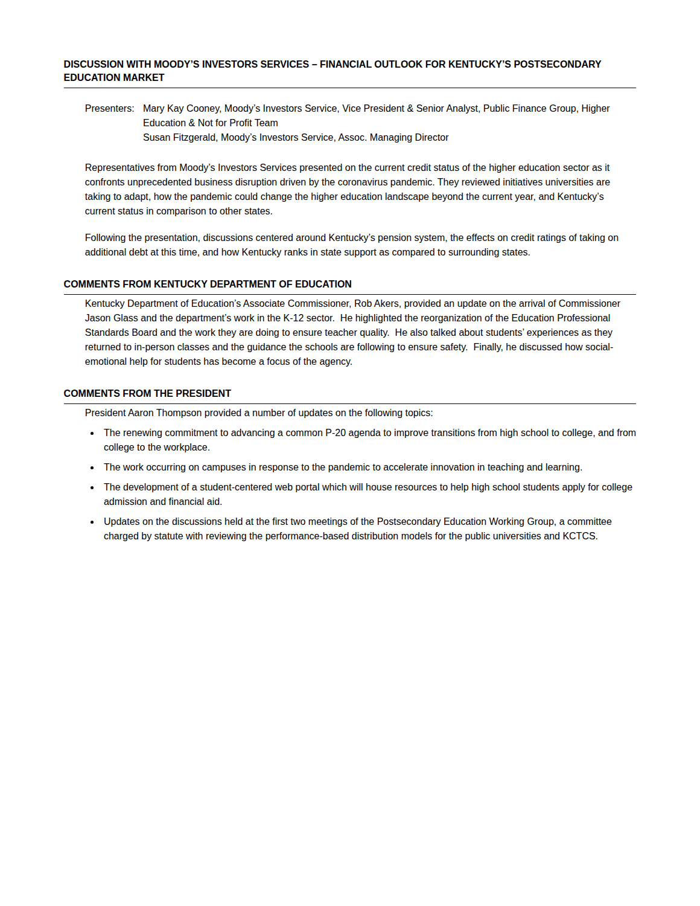Discussion with Moody’s Investors Services – Financial Outlook for Kentucky’s Postsecondary Education Market
| Presenters: | Mary Kay Cooney, Moody’s Investors Service, Vice President & Senior Analyst, Public Finance Group, Higher Education & Not for Profit Team Susan Fitzgerald, Moody’s Investors Service, Assoc. Managing Director |
Representatives from Moody’s Investors Services presented on the current credit status of the higher education sector as it confronts unprecedented business disruption driven by the coronavirus pandemic. They reviewed initiatives universities are taking to adapt, how the pandemic could change the higher education landscape beyond the current year, and Kentucky’s current status in comparison to other states.
Following the presentation, discussions centered around Kentucky’s pension system, the effects on credit ratings of taking on additional debt at this time, and how Kentucky ranks in state support as compared to surrounding states.
Comments from Kentucky Department of Education
Kentucky Department of Education’s Associate Commissioner, Rob Akers, provided an update on the arrival of Commissioner Jason Glass and the department’s work in the K-12 sector. He highlighted the reorganization of the Education Professional Standards Board and the work they are doing to ensure teacher quality. He also talked about students’ experiences as they returned to in-person classes and the guidance the schools are following to ensure safety. Finally, he discussed how social-emotional help for students has become a focus of the agency.
Comments from the President
President Aaron Thompson provided a number of updates on the following topics:
The renewing commitment to advancing a common P-20 agenda to improve transitions from high school to college, and from college to the workplace.
The work occurring on campuses in response to the pandemic to accelerate innovation in teaching and learning.
The development of a student-centered web portal which will house resources to help high school students apply for college admission and financial aid.
Updates on the discussions held at the first two meetings of the Postsecondary Education Working Group, a committee charged by statute with reviewing the performance-based distribution models for the public universities and KCTCS.